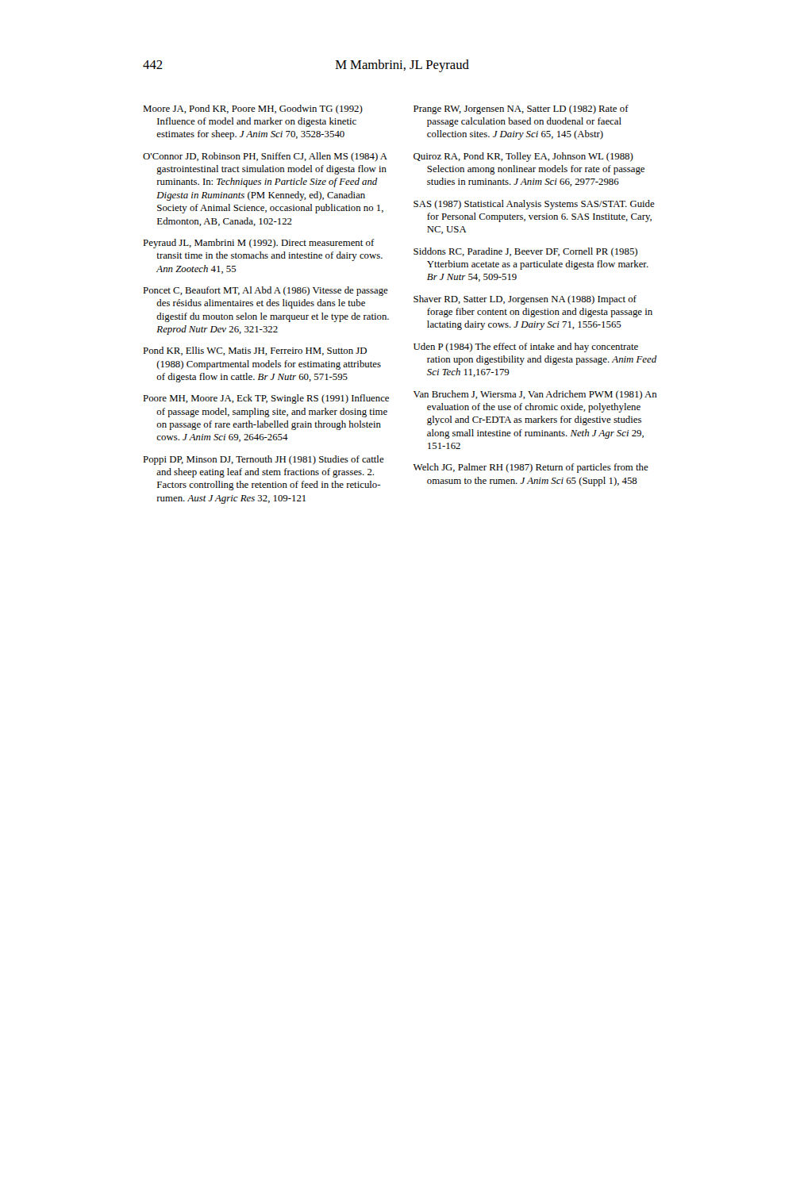442
M Mambrini, JL Peyraud
Moore JA, Pond KR, Poore MH, Goodwin TG (1992) Influence of model and marker on digesta kinetic estimates for sheep. J Anim Sci 70, 3528-3540
O'Connor JD, Robinson PH, Sniffen CJ, Allen MS (1984) A gastrointestinal tract simulation model of digesta flow in ruminants. In: Techniques in Particle Size of Feed and Digesta in Ruminants (PM Kennedy, ed), Canadian Society of Animal Science, occasional publication no 1, Edmonton, AB, Canada, 102-122
Peyraud JL, Mambrini M (1992). Direct measurement of transit time in the stomachs and intestine of dairy cows. Ann Zootech 41, 55
Poncet C, Beaufort MT, Al Abd A (1986) Vitesse de passage des résidus alimentaires et des liquides dans le tube digestif du mouton selon le marqueur et le type de ration. Reprod Nutr Dev 26, 321-322
Pond KR, Ellis WC, Matis JH, Ferreiro HM, Sutton JD (1988) Compartmental models for estimating attributes of digesta flow in cattle. Br J Nutr 60, 571-595
Poore MH, Moore JA, Eck TP, Swingle RS (1991) Influence of passage model, sampling site, and marker dosing time on passage of rare earth-labelled grain through holstein cows. J Anim Sci 69, 2646-2654
Poppi DP, Minson DJ, Ternouth JH (1981) Studies of cattle and sheep eating leaf and stem fractions of grasses. 2. Factors controlling the retention of feed in the reticulo-rumen. Aust J Agric Res 32, 109-121
Prange RW, Jorgensen NA, Satter LD (1982) Rate of passage calculation based on duodenal or faecal collection sites. J Dairy Sci 65, 145 (Abstr)
Quiroz RA, Pond KR, Tolley EA, Johnson WL (1988) Selection among nonlinear models for rate of passage studies in ruminants. J Anim Sci 66, 2977-2986
SAS (1987) Statistical Analysis Systems SAS/STAT. Guide for Personal Computers, version 6. SAS Institute, Cary, NC, USA
Siddons RC, Paradine J, Beever DF, Cornell PR (1985) Ytterbium acetate as a particulate digesta flow marker. Br J Nutr 54, 509-519
Shaver RD, Satter LD, Jorgensen NA (1988) Impact of forage fiber content on digestion and digesta passage in lactating dairy cows. J Dairy Sci 71, 1556-1565
Uden P (1984) The effect of intake and hay concentrate ration upon digestibility and digesta passage. Anim Feed Sci Tech 11,167-179
Van Bruchem J, Wiersma J, Van Adrichem PWM (1981) An evaluation of the use of chromic oxide, polyethylene glycol and Cr-EDTA as markers for digestive studies along small intestine of ruminants. Neth J Agr Sci 29, 151-162
Welch JG, Palmer RH (1987) Return of particles from the omasum to the rumen. J Anim Sci 65 (Suppl 1), 458